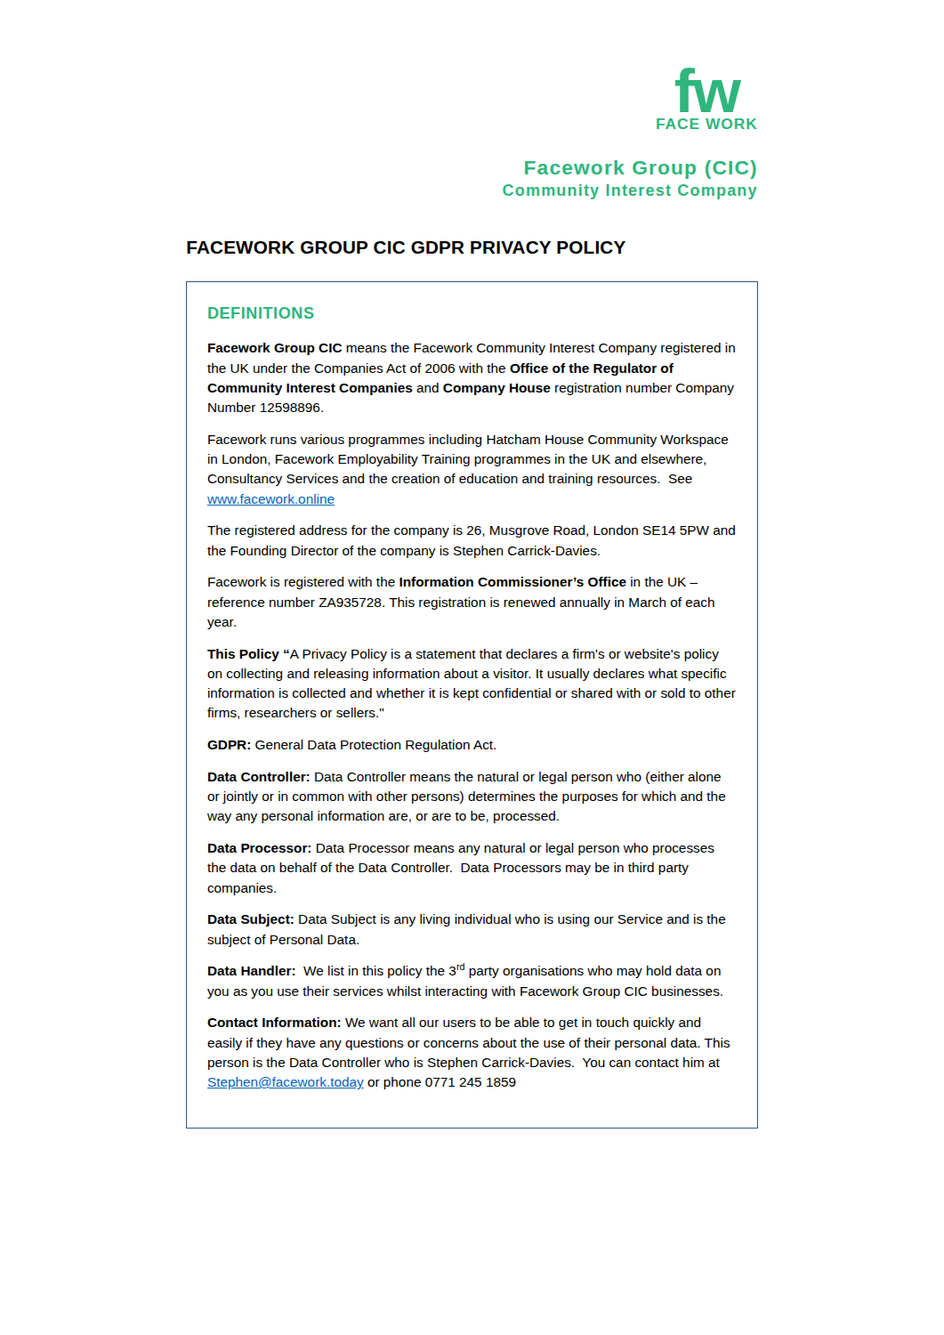fw FACE WORK
Facework Group (CIC) Community Interest Company
FACEWORK GROUP CIC GDPR PRIVACY POLICY
DEFINITIONS
Facework Group CIC means the Facework Community Interest Company registered in the UK under the Companies Act of 2006 with the Office of the Regulator of Community Interest Companies and Company House registration number Company Number 12598896.
Facework runs various programmes including Hatcham House Community Workspace in London, Facework Employability Training programmes in the UK and elsewhere, Consultancy Services and the creation of education and training resources. See www.facework.online
The registered address for the company is 26, Musgrove Road, London SE14 5PW and the Founding Director of the company is Stephen Carrick-Davies.
Facework is registered with the Information Commissioner’s Office in the UK – reference number ZA935728. This registration is renewed annually in March of each year.
This Policy “A Privacy Policy is a statement that declares a firm's or website's policy on collecting and releasing information about a visitor. It usually declares what specific information is collected and whether it is kept confidential or shared with or sold to other firms, researchers or sellers."
GDPR: General Data Protection Regulation Act.
Data Controller: Data Controller means the natural or legal person who (either alone or jointly or in common with other persons) determines the purposes for which and the way any personal information are, or are to be, processed.
Data Processor: Data Processor means any natural or legal person who processes the data on behalf of the Data Controller. Data Processors may be in third party companies.
Data Subject: Data Subject is any living individual who is using our Service and is the subject of Personal Data.
Data Handler: We list in this policy the 3rd party organisations who may hold data on you as you use their services whilst interacting with Facework Group CIC businesses.
Contact Information: We want all our users to be able to get in touch quickly and easily if they have any questions or concerns about the use of their personal data. This person is the Data Controller who is Stephen Carrick-Davies. You can contact him at Stephen@facework.today or phone 0771 245 1859